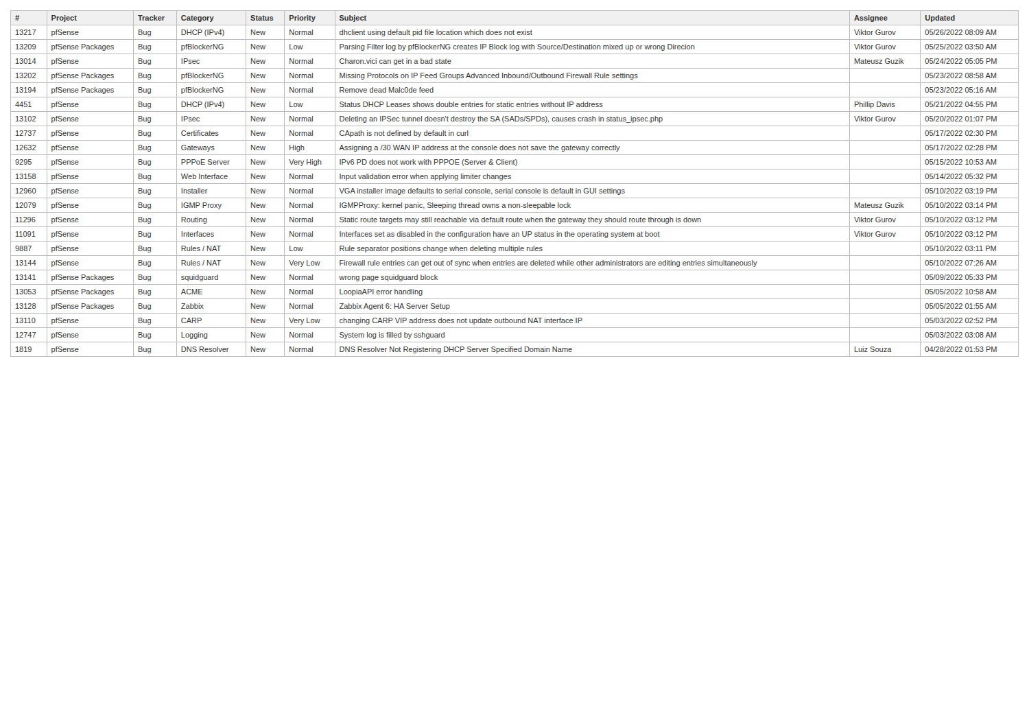Issue tracker listing
| # | Project | Tracker | Category | Status | Priority | Subject | Assignee | Updated |
| --- | --- | --- | --- | --- | --- | --- | --- | --- |
| 13217 | pfSense | Bug | DHCP (IPv4) | New | Normal | dhclient using default pid file location which does not exist | Viktor Gurov | 05/26/2022 08:09 AM |
| 13209 | pfSense Packages | Bug | pfBlockerNG | New | Low | Parsing Filter log by pfBlockerNG creates IP Block log with Source/Destination mixed up or wrong Direcion | Viktor Gurov | 05/25/2022 03:50 AM |
| 13014 | pfSense | Bug | IPsec | New | Normal | Charon.vici can get in a bad state | Mateusz Guzik | 05/24/2022 05:05 PM |
| 13202 | pfSense Packages | Bug | pfBlockerNG | New | Normal | Missing Protocols on IP Feed Groups Advanced Inbound/Outbound Firewall Rule settings | | 05/23/2022 08:58 AM |
| 13194 | pfSense Packages | Bug | pfBlockerNG | New | Normal | Remove dead Malc0de feed | | 05/23/2022 05:16 AM |
| 4451 | pfSense | Bug | DHCP (IPv4) | New | Low | Status DHCP Leases shows double entries for static entries without IP address | Phillip Davis | 05/21/2022 04:55 PM |
| 13102 | pfSense | Bug | IPsec | New | Normal | Deleting an IPSec tunnel doesn't destroy the SA (SADs/SPDs), causes crash in status_ipsec.php | Viktor Gurov | 05/20/2022 01:07 PM |
| 12737 | pfSense | Bug | Certificates | New | Normal | CApath is not defined by default in curl | | 05/17/2022 02:30 PM |
| 12632 | pfSense | Bug | Gateways | New | High | Assigning a /30 WAN IP address at the console does not save the gateway correctly | | 05/17/2022 02:28 PM |
| 9295 | pfSense | Bug | PPPoE Server | New | Very High | IPv6 PD does not work with PPPOE (Server & Client) | | 05/15/2022 10:53 AM |
| 13158 | pfSense | Bug | Web Interface | New | Normal | Input validation error when applying limiter changes | | 05/14/2022 05:32 PM |
| 12960 | pfSense | Bug | Installer | New | Normal | VGA installer image defaults to serial console, serial console is default in GUI settings | | 05/10/2022 03:19 PM |
| 12079 | pfSense | Bug | IGMP Proxy | New | Normal | IGMPProxy: kernel panic, Sleeping thread owns a non-sleepable lock | Mateusz Guzik | 05/10/2022 03:14 PM |
| 11296 | pfSense | Bug | Routing | New | Normal | Static route targets may still reachable via default route when the gateway they should route through is down | Viktor Gurov | 05/10/2022 03:12 PM |
| 11091 | pfSense | Bug | Interfaces | New | Normal | Interfaces set as disabled in the configuration have an UP status in the operating system at boot | Viktor Gurov | 05/10/2022 03:12 PM |
| 9887 | pfSense | Bug | Rules / NAT | New | Low | Rule separator positions change when deleting multiple rules | | 05/10/2022 03:11 PM |
| 13144 | pfSense | Bug | Rules / NAT | New | Very Low | Firewall rule entries can get out of sync when entries are deleted while other administrators are editing entries simultaneously | | 05/10/2022 07:26 AM |
| 13141 | pfSense Packages | Bug | squidguard | New | Normal | wrong page squidguard block | | 05/09/2022 05:33 PM |
| 13053 | pfSense Packages | Bug | ACME | New | Normal | LoopiaAPI error handling | | 05/05/2022 10:58 AM |
| 13128 | pfSense Packages | Bug | Zabbix | New | Normal | Zabbix Agent 6: HA Server Setup | | 05/05/2022 01:55 AM |
| 13110 | pfSense | Bug | CARP | New | Very Low | changing CARP VIP address does not update outbound NAT interface IP | | 05/03/2022 02:52 PM |
| 12747 | pfSense | Bug | Logging | New | Normal | System log is filled by sshguard | | 05/03/2022 03:08 AM |
| 1819 | pfSense | Bug | DNS Resolver | New | Normal | DNS Resolver Not Registering DHCP Server Specified Domain Name | Luiz Souza | 04/28/2022 01:53 PM |